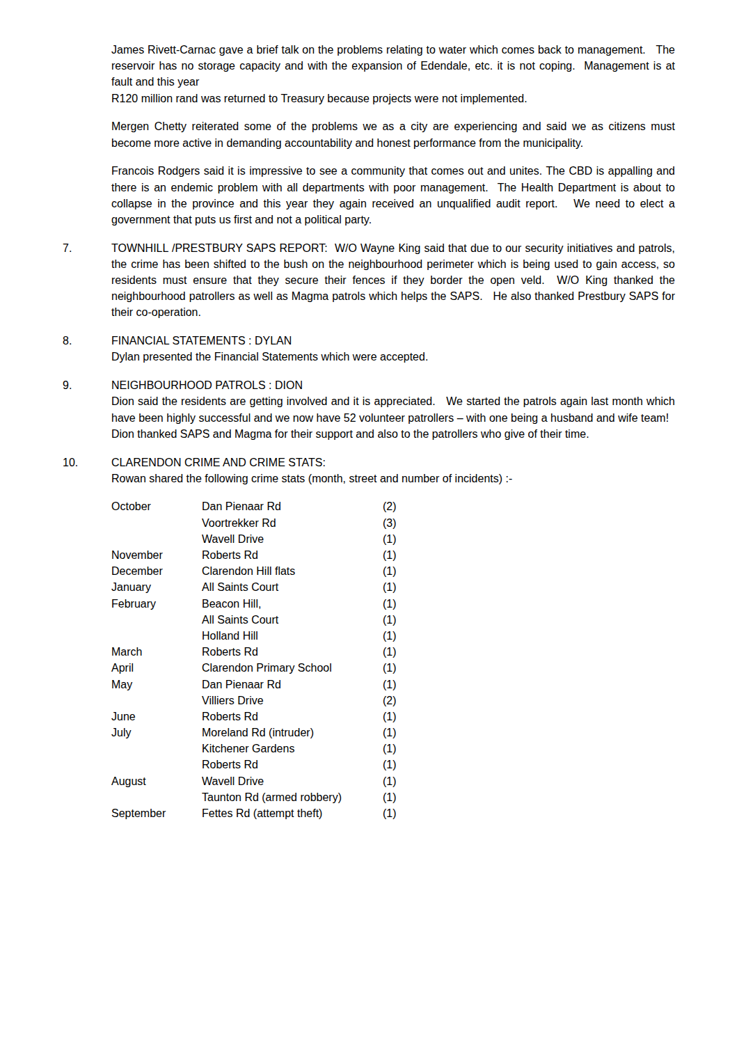James Rivett-Carnac gave a brief talk on the problems relating to water which comes back to management. The reservoir has no storage capacity and with the expansion of Edendale, etc. it is not coping. Management is at fault and this year
R120 million rand was returned to Treasury because projects were not implemented.
Mergen Chetty reiterated some of the problems we as a city are experiencing and said we as citizens must become more active in demanding accountability and honest performance from the municipality.
Francois Rodgers said it is impressive to see a community that comes out and unites. The CBD is appalling and there is an endemic problem with all departments with poor management. The Health Department is about to collapse in the province and this year they again received an unqualified audit report. We need to elect a government that puts us first and not a political party.
7.
TOWNHILL /PRESTBURY SAPS REPORT: W/O Wayne King said that due to our security initiatives and patrols, the crime has been shifted to the bush on the neighbourhood perimeter which is being used to gain access, so residents must ensure that they secure their fences if they border the open veld. W/O King thanked the neighbourhood patrollers as well as Magma patrols which helps the SAPS. He also thanked Prestbury SAPS for their co-operation.
8.
FINANCIAL STATEMENTS : DYLAN
Dylan presented the Financial Statements which were accepted.
9.
NEIGHBOURHOOD PATROLS : DION
Dion said the residents are getting involved and it is appreciated. We started the patrols again last month which have been highly successful and we now have 52 volunteer patrollers – with one being a husband and wife team! Dion thanked SAPS and Magma for their support and also to the patrollers who give of their time.
10.
CLARENDON CRIME AND CRIME STATS:
Rowan shared the following crime stats (month, street and number of incidents) :-
| October | Dan Pienaar Rd | (2) |
| | Voortrekker Rd | (3) |
| | Wavell Drive | (1) |
| November | Roberts Rd | (1) |
| December | Clarendon Hill flats | (1) |
| January | All Saints Court | (1) |
| February | Beacon Hill, | (1) |
| | All Saints Court | (1) |
| | Holland Hill | (1) |
| March | Roberts Rd | (1) |
| April | Clarendon Primary School | (1) |
| May | Dan Pienaar Rd | (1) |
| | Villiers Drive | (2) |
| June | Roberts Rd | (1) |
| July | Moreland Rd (intruder) | (1) |
| | Kitchener Gardens | (1) |
| | Roberts Rd | (1) |
| August | Wavell Drive | (1) |
| | Taunton Rd (armed robbery) | (1) |
| September | Fettes Rd (attempt theft) | (1) |